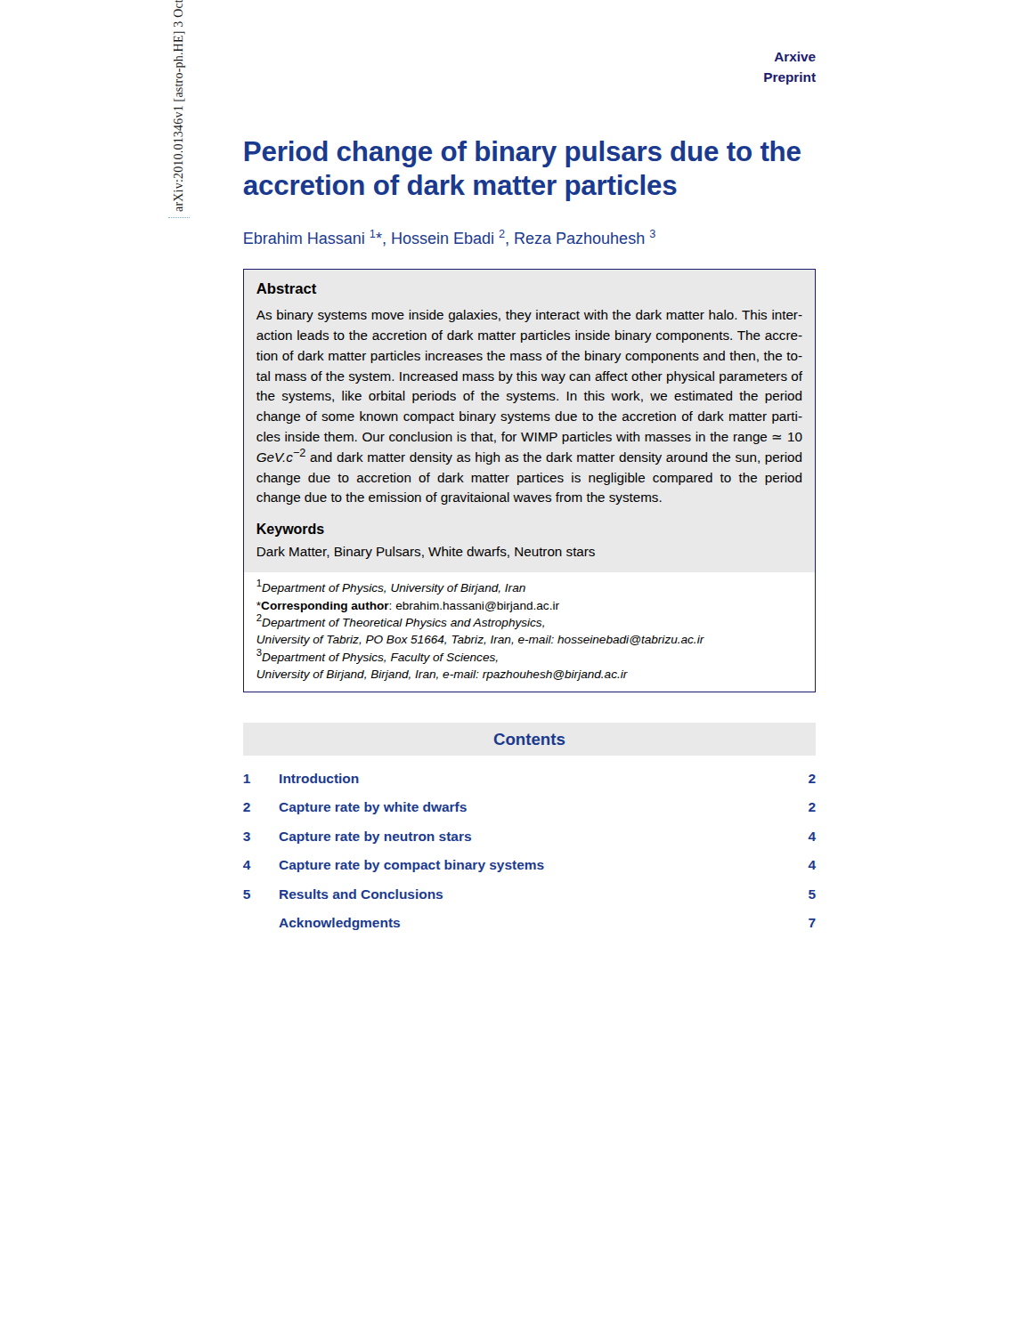arXiv:2010.01346v1 [astro-ph.HE] 3 Oct 2020
Arxive
Preprint
Period change of binary pulsars due to the accretion of dark matter particles
Ebrahim Hassani 1*, Hossein Ebadi 2, Reza Pazhouhesh 3
Abstract
As binary systems move inside galaxies, they interact with the dark matter halo. This interaction leads to the accretion of dark matter particles inside binary components. The accretion of dark matter particles increases the mass of the binary components and then, the total mass of the system. Increased mass by this way can affect other physical parameters of the systems, like orbital periods of the systems. In this work, we estimated the period change of some known compact binary systems due to the accretion of dark matter particles inside them. Our conclusion is that, for WIMP particles with masses in the range ≃ 10 GeV.c−2 and dark matter density as high as the dark matter density around the sun, period change due to accretion of dark matter partices is negligible compared to the period change due to the emission of gravitaional waves from the systems.
Keywords
Dark Matter, Binary Pulsars, White dwarfs, Neutron stars
1Department of Physics, University of Birjand, Iran
*Corresponding author: ebrahim.hassani@birjand.ac.ir
2Department of Theoretical Physics and Astrophysics,
University of Tabriz, PO Box 51664, Tabriz, Iran, e-mail: hosseinebadi@tabrizu.ac.ir
3Department of Physics, Faculty of Sciences,
University of Birjand, Birjand, Iran, e-mail: rpazhouhesh@birjand.ac.ir
Contents
| 1 | Introduction | 2 |
| 2 | Capture rate by white dwarfs | 2 |
| 3 | Capture rate by neutron stars | 4 |
| 4 | Capture rate by compact binary systems | 4 |
| 5 | Results and Conclusions | 5 |
| | Acknowledgments | 7 |